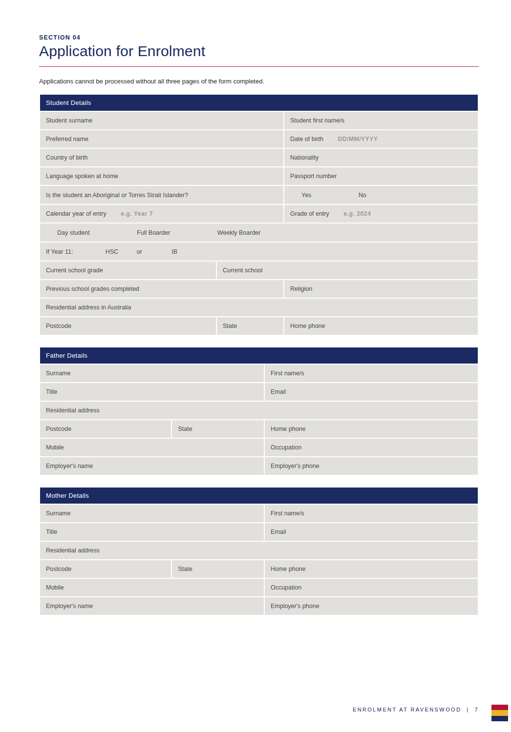SECTION 04
Application for Enrolment
Applications cannot be processed without all three pages of the form completed.
| Student Details |
| --- |
| Student surname | Student first name/s |
| Preferred name | Date of birth DD/MM/YYYY |
| Country of birth | Nationality |
| Language spoken at home | Passport number |
| Is the student an Aboriginal or Torres Strait Islander? | Yes No |
| Calendar year of entry e.g. Year 7 | Grade of entry e.g. 2024 |
| Day student Full Boarder Weekly Boarder |
| If Year 11: HSC or IB |
| Current school grade | Current school |
| Previous school grades completed | Religion |
| Residential address in Australia |
| Postcode | State | Home phone |
| Father Details |
| --- |
| Surname | First name/s |
| Title | Email |
| Residential address |
| Postcode | State | Home phone |
| Mobile | Occupation |
| Employer's name | Employer's phone |
| Mother Details |
| --- |
| Surname | First name/s |
| Title | Email |
| Residential address |
| Postcode | State | Home phone |
| Mobile | Occupation |
| Employer's name | Employer's phone |
ENROLMENT AT RAVENSWOOD | 7